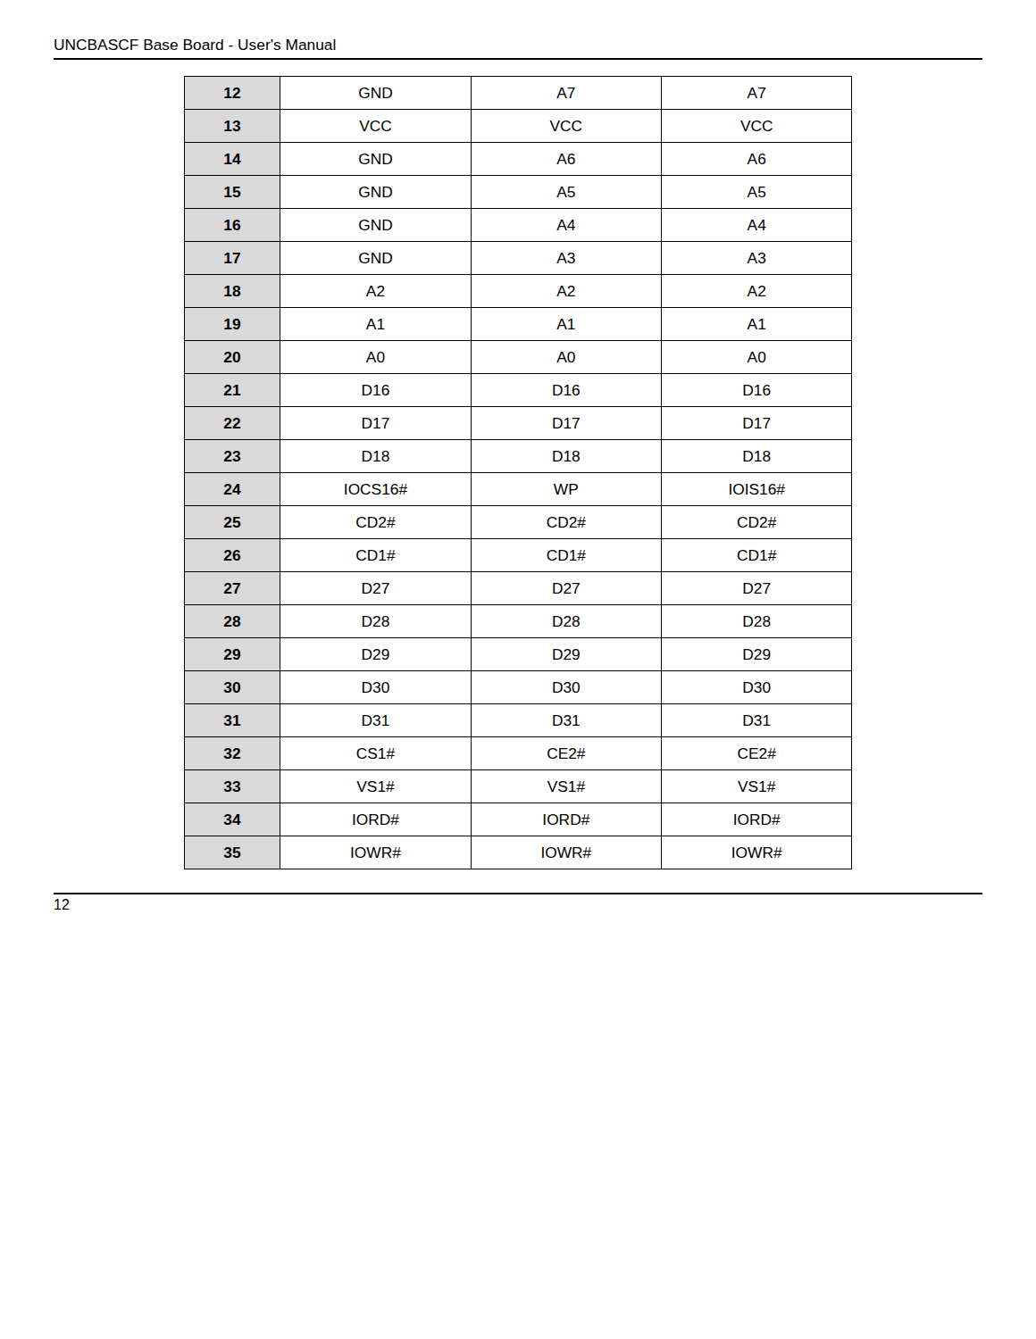UNCBASCF Base Board - User's Manual
| 12 | GND | A7 | A7 |
| 13 | VCC | VCC | VCC |
| 14 | GND | A6 | A6 |
| 15 | GND | A5 | A5 |
| 16 | GND | A4 | A4 |
| 17 | GND | A3 | A3 |
| 18 | A2 | A2 | A2 |
| 19 | A1 | A1 | A1 |
| 20 | A0 | A0 | A0 |
| 21 | D16 | D16 | D16 |
| 22 | D17 | D17 | D17 |
| 23 | D18 | D18 | D18 |
| 24 | IOCS16# | WP | IOIS16# |
| 25 | CD2# | CD2# | CD2# |
| 26 | CD1# | CD1# | CD1# |
| 27 | D27 | D27 | D27 |
| 28 | D28 | D28 | D28 |
| 29 | D29 | D29 | D29 |
| 30 | D30 | D30 | D30 |
| 31 | D31 | D31 | D31 |
| 32 | CS1# | CE2# | CE2# |
| 33 | VS1# | VS1# | VS1# |
| 34 | IORD# | IORD# | IORD# |
| 35 | IOWR# | IOWR# | IOWR# |
12